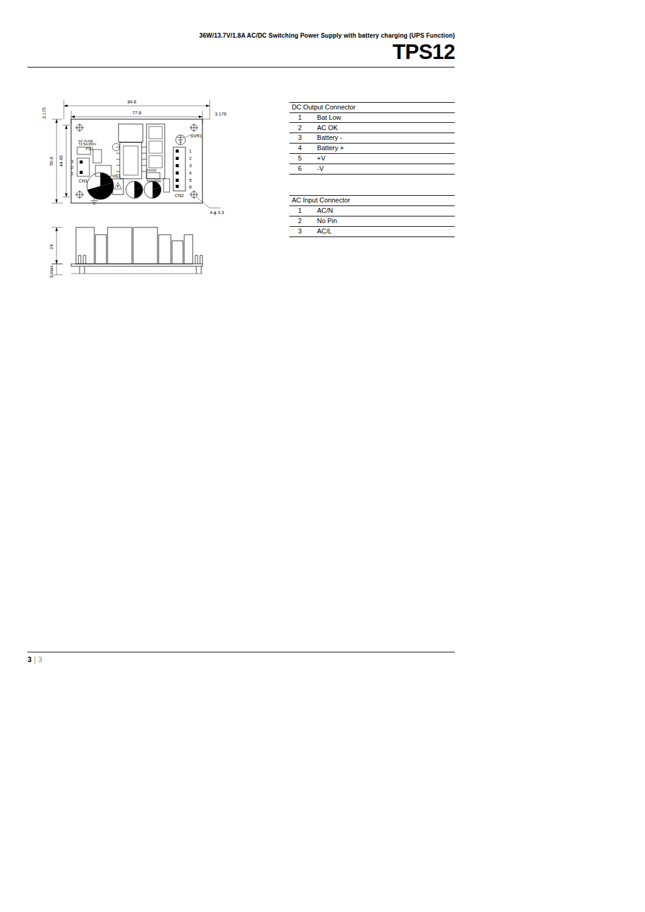36W/13.7V/1.8A AC/DC Switching Power Supply with battery charging (UPS Function)
TPS12
84.6 77.8 3.175 3.175 50.8 44.45 4-ϕ 3.3 AC FUSE T2.5A/250V FS1 3 2 1 CN1 FS100 T4A/250V HS1 SVR1 1 2 3 4 5 6 CN2 24 3 max.
| DC Output Connector |
| --- |
| 1 | Bat Low |
| 2 | AC OK |
| 3 | Battery - |
| 4 | Battery + |
| 5 | +V |
| 6 | -V |
| AC Input Connector |
| --- |
| 1 | AC/N |
| 2 | No Pin |
| 3 | AC/L |
3|3